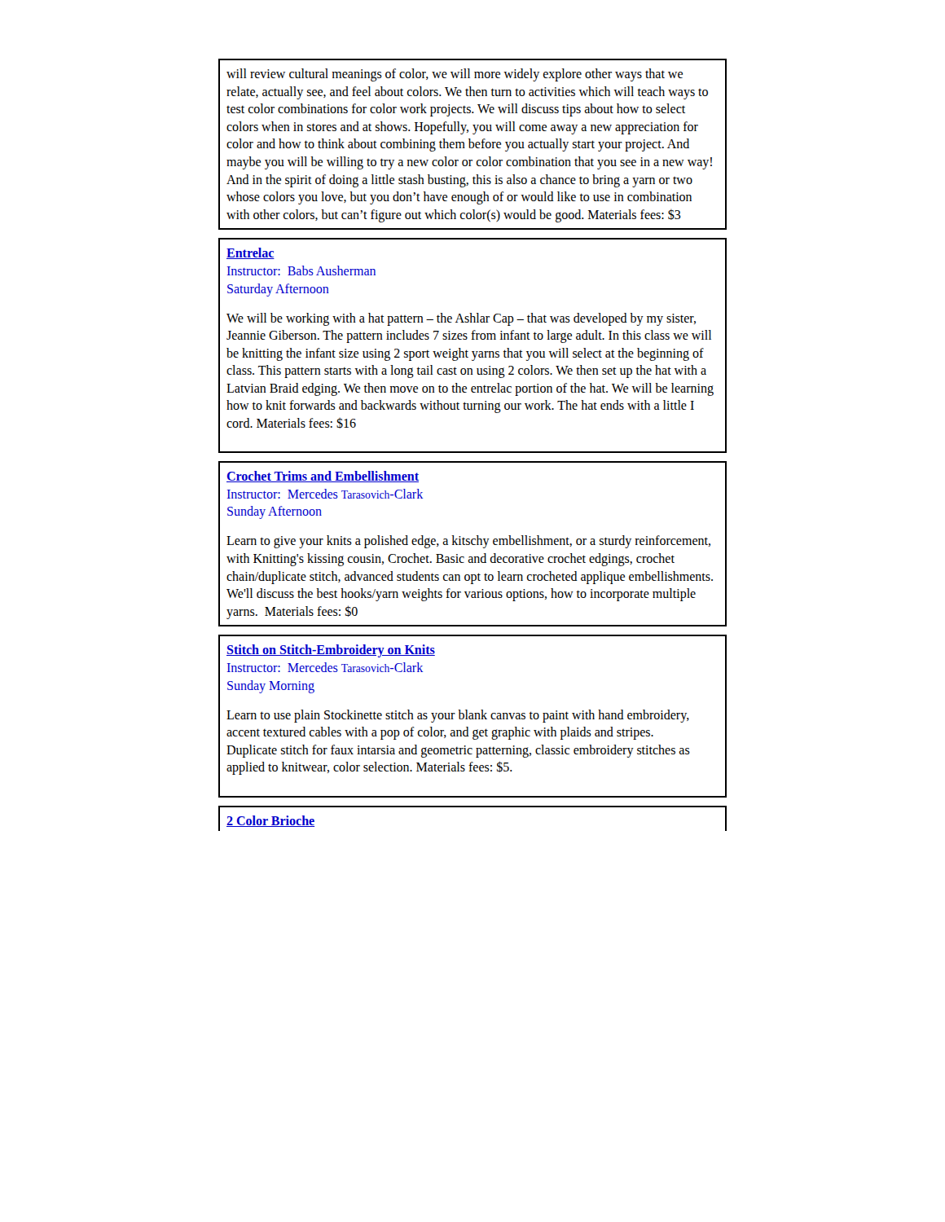will review cultural meanings of color, we will more widely explore other ways that we relate, actually see, and feel about colors. We then turn to activities which will teach ways to test color combinations for color work projects. We will discuss tips about how to select colors when in stores and at shows. Hopefully, you will come away a new appreciation for color and how to think about combining them before you actually start your project. And maybe you will be willing to try a new color or color combination that you see in a new way! And in the spirit of doing a little stash busting, this is also a chance to bring a yarn or two whose colors you love, but you don’t have enough of or would like to use in combination with other colors, but can’t figure out which color(s) would be good. Materials fees: $3
Entrelac Instructor: Babs Ausherman Saturday Afternoon
We will be working with a hat pattern – the Ashlar Cap – that was developed by my sister, Jeannie Giberson. The pattern includes 7 sizes from infant to large adult. In this class we will be knitting the infant size using 2 sport weight yarns that you will select at the beginning of class. This pattern starts with a long tail cast on using 2 colors. We then set up the hat with a Latvian Braid edging. We then move on to the entrelac portion of the hat. We will be learning how to knit forwards and backwards without turning our work. The hat ends with a little I cord. Materials fees: $16
Crochet Trims and Embellishment Instructor: Mercedes Tarasovich-Clark Sunday Afternoon
Learn to give your knits a polished edge, a kitschy embellishment, or a sturdy reinforcement, with Knitting's kissing cousin, Crochet. Basic and decorative crochet edgings, crochet chain/duplicate stitch, advanced students can opt to learn crocheted applique embellishments. We'll discuss the best hooks/yarn weights for various options, how to incorporate multiple yarns. Materials fees: $0
Stitch on Stitch-Embroidery on Knits Instructor: Mercedes Tarasovich-Clark Sunday Morning
Learn to use plain Stockinette stitch as your blank canvas to paint with hand embroidery, accent textured cables with a pop of color, and get graphic with plaids and stripes.
Duplicate stitch for faux intarsia and geometric patterning, classic embroidery stitches as applied to knitwear, color selection. Materials fees: $5.
2 Color Brioche